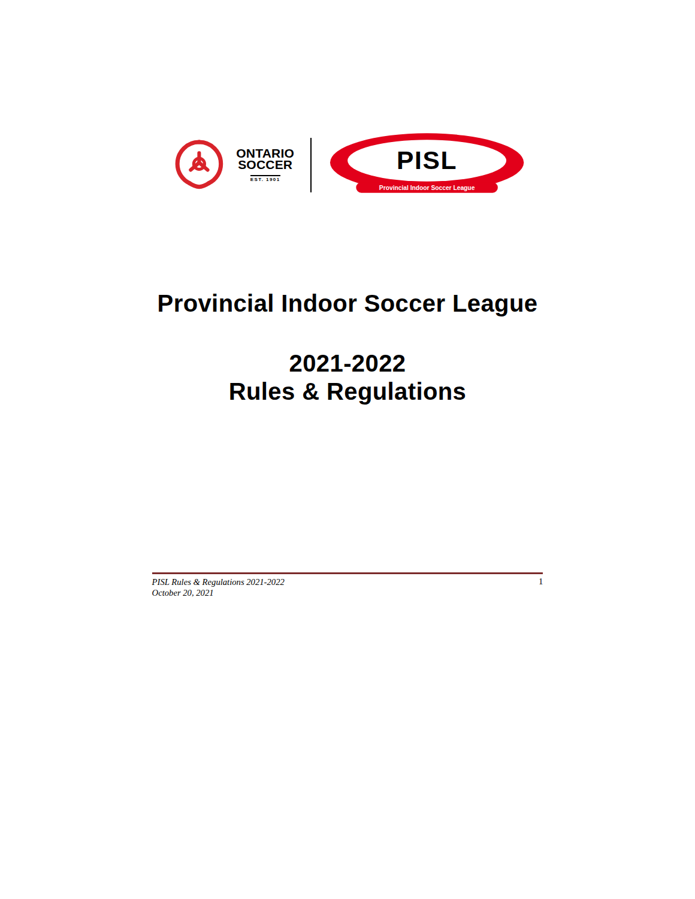ONTARIO
SOCCER
EST. 1901
PISL Provincial Indoor Soccer League
Provincial Indoor Soccer League
2021-2022
Rules & Regulations
PISL Rules & Regulations 2021-2022
October 20, 2021
1